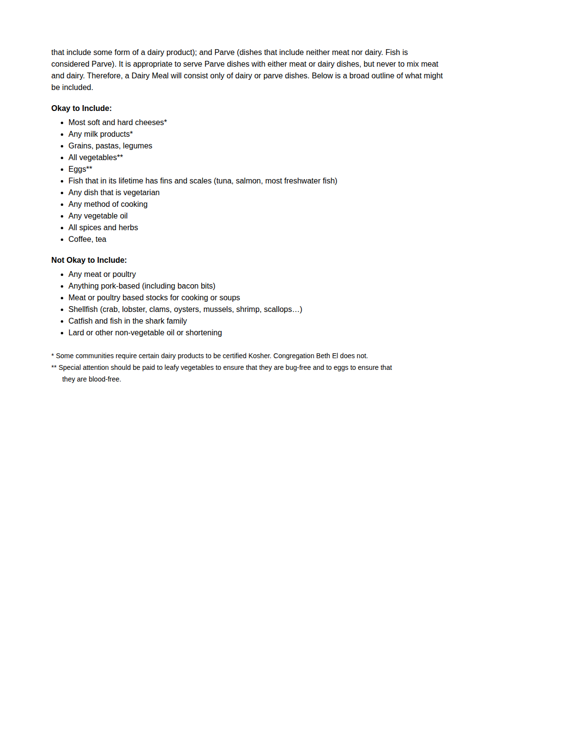that include some form of a dairy product); and Parve (dishes that include neither meat nor dairy. Fish is considered Parve). It is appropriate to serve Parve dishes with either meat or dairy dishes, but never to mix meat and dairy. Therefore, a Dairy Meal will consist only of dairy or parve dishes. Below is a broad outline of what might be included.
Okay to Include:
Most soft and hard cheeses*
Any milk products*
Grains, pastas, legumes
All vegetables**
Eggs**
Fish that in its lifetime has fins and scales (tuna, salmon, most freshwater fish)
Any dish that is vegetarian
Any method of cooking
Any vegetable oil
All spices and herbs
Coffee, tea
Not Okay to Include:
Any meat or poultry
Anything pork-based (including bacon bits)
Meat or poultry based stocks for cooking or soups
Shellfish (crab, lobster, clams, oysters, mussels, shrimp, scallops…)
Catfish and fish in the shark family
Lard or other non-vegetable oil or shortening
* Some communities require certain dairy products to be certified Kosher. Congregation Beth El does not.
** Special attention should be paid to leafy vegetables to ensure that they are bug-free and to eggs to ensure that
they are blood-free.